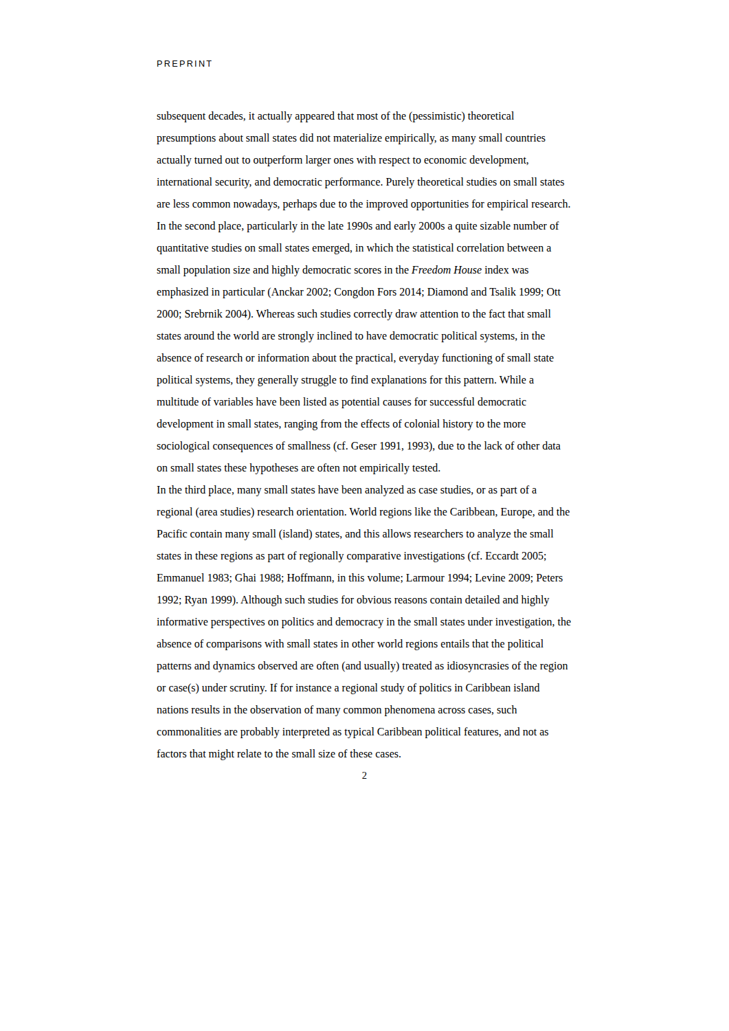PREPRINT
subsequent decades, it actually appeared that most of the (pessimistic) theoretical presumptions about small states did not materialize empirically, as many small countries actually turned out to outperform larger ones with respect to economic development, international security, and democratic performance. Purely theoretical studies on small states are less common nowadays, perhaps due to the improved opportunities for empirical research. In the second place, particularly in the late 1990s and early 2000s a quite sizable number of quantitative studies on small states emerged, in which the statistical correlation between a small population size and highly democratic scores in the Freedom House index was emphasized in particular (Anckar 2002; Congdon Fors 2014; Diamond and Tsalik 1999; Ott 2000; Srebrnik 2004). Whereas such studies correctly draw attention to the fact that small states around the world are strongly inclined to have democratic political systems, in the absence of research or information about the practical, everyday functioning of small state political systems, they generally struggle to find explanations for this pattern. While a multitude of variables have been listed as potential causes for successful democratic development in small states, ranging from the effects of colonial history to the more sociological consequences of smallness (cf. Geser 1991, 1993), due to the lack of other data on small states these hypotheses are often not empirically tested.
In the third place, many small states have been analyzed as case studies, or as part of a regional (area studies) research orientation. World regions like the Caribbean, Europe, and the Pacific contain many small (island) states, and this allows researchers to analyze the small states in these regions as part of regionally comparative investigations (cf. Eccardt 2005; Emmanuel 1983; Ghai 1988; Hoffmann, in this volume; Larmour 1994; Levine 2009; Peters 1992; Ryan 1999). Although such studies for obvious reasons contain detailed and highly informative perspectives on politics and democracy in the small states under investigation, the absence of comparisons with small states in other world regions entails that the political patterns and dynamics observed are often (and usually) treated as idiosyncrasies of the region or case(s) under scrutiny. If for instance a regional study of politics in Caribbean island nations results in the observation of many common phenomena across cases, such commonalities are probably interpreted as typical Caribbean political features, and not as factors that might relate to the small size of these cases.
2